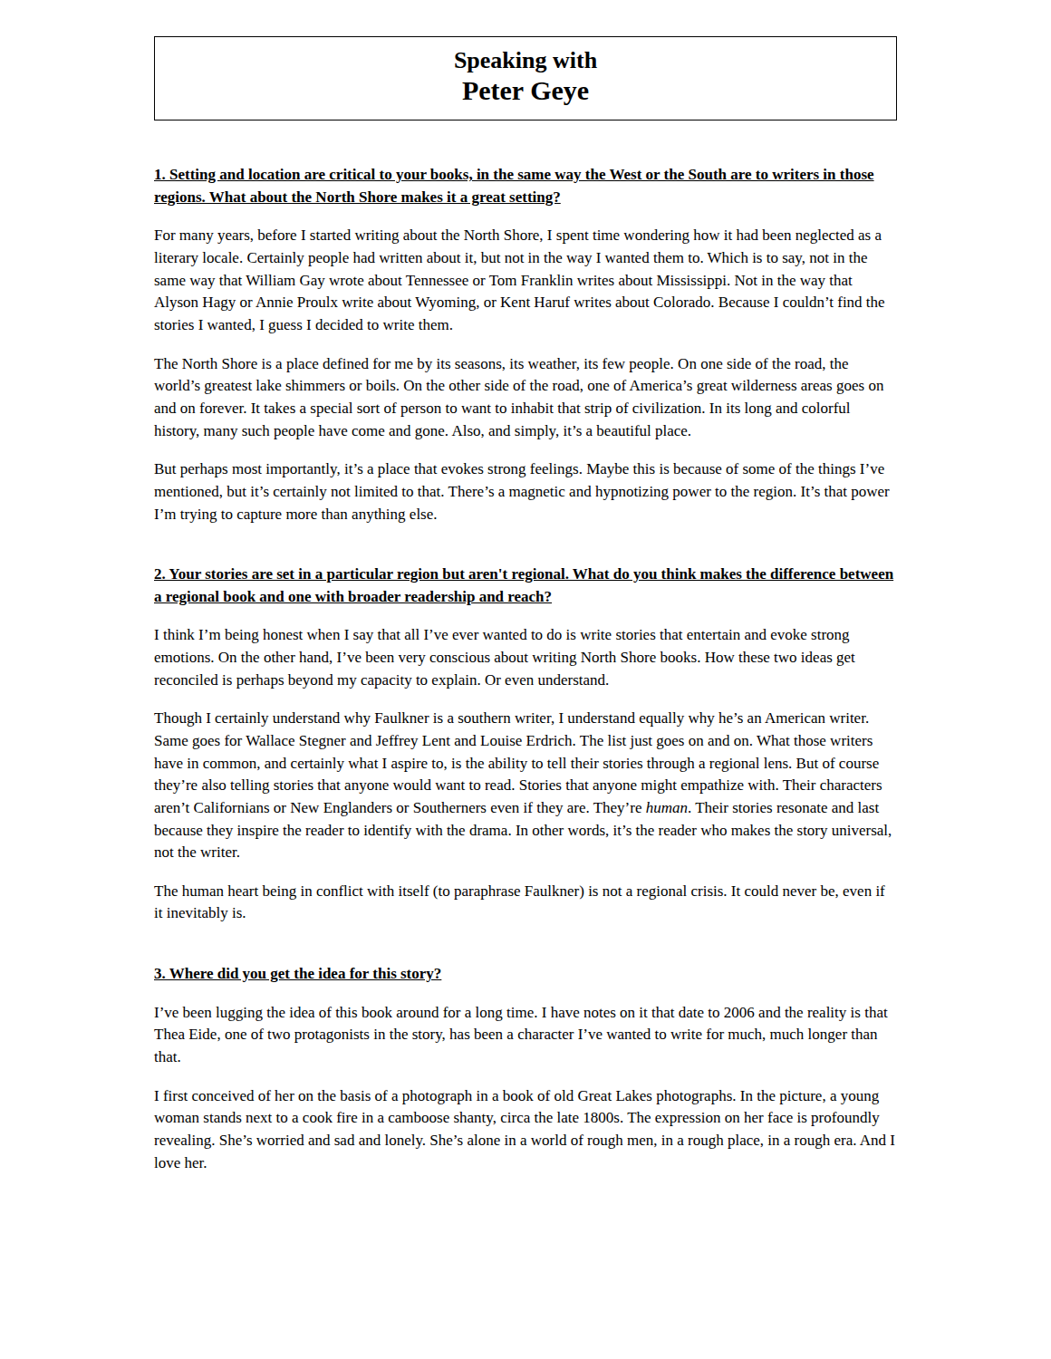Speaking with
Peter Geye
1. Setting and location are critical to your books, in the same way the West or the South are to writers in those regions. What about the North Shore makes it a great setting?
For many years, before I started writing about the North Shore, I spent time wondering how it had been neglected as a literary locale. Certainly people had written about it, but not in the way I wanted them to. Which is to say, not in the same way that William Gay wrote about Tennessee or Tom Franklin writes about Mississippi. Not in the way that Alyson Hagy or Annie Proulx write about Wyoming, or Kent Haruf writes about Colorado. Because I couldn’t find the stories I wanted, I guess I decided to write them.
The North Shore is a place defined for me by its seasons, its weather, its few people. On one side of the road, the world’s greatest lake shimmers or boils. On the other side of the road, one of America’s great wilderness areas goes on and on forever. It takes a special sort of person to want to inhabit that strip of civilization. In its long and colorful history, many such people have come and gone. Also, and simply, it’s a beautiful place.
But perhaps most importantly, it’s a place that evokes strong feelings. Maybe this is because of some of the things I’ve mentioned, but it’s certainly not limited to that. There’s a magnetic and hypnotizing power to the region. It’s that power I’m trying to capture more than anything else.
2. Your stories are set in a particular region but aren't regional. What do you think makes the difference between a regional book and one with broader readership and reach?
I think I’m being honest when I say that all I’ve ever wanted to do is write stories that entertain and evoke strong emotions. On the other hand, I’ve been very conscious about writing North Shore books. How these two ideas get reconciled is perhaps beyond my capacity to explain. Or even understand.
Though I certainly understand why Faulkner is a southern writer, I understand equally why he’s an American writer. Same goes for Wallace Stegner and Jeffrey Lent and Louise Erdrich. The list just goes on and on. What those writers have in common, and certainly what I aspire to, is the ability to tell their stories through a regional lens. But of course they’re also telling stories that anyone would want to read. Stories that anyone might empathize with. Their characters aren’t Californians or New Englanders or Southerners even if they are. They’re human. Their stories resonate and last because they inspire the reader to identify with the drama. In other words, it’s the reader who makes the story universal, not the writer.
The human heart being in conflict with itself (to paraphrase Faulkner) is not a regional crisis. It could never be, even if it inevitably is.
3. Where did you get the idea for this story?
I’ve been lugging the idea of this book around for a long time. I have notes on it that date to 2006 and the reality is that Thea Eide, one of two protagonists in the story, has been a character I’ve wanted to write for much, much longer than that.
I first conceived of her on the basis of a photograph in a book of old Great Lakes photographs. In the picture, a young woman stands next to a cook fire in a camboose shanty, circa the late 1800s. The expression on her face is profoundly revealing. She’s worried and sad and lonely. She’s alone in a world of rough men, in a rough place, in a rough era. And I love her.